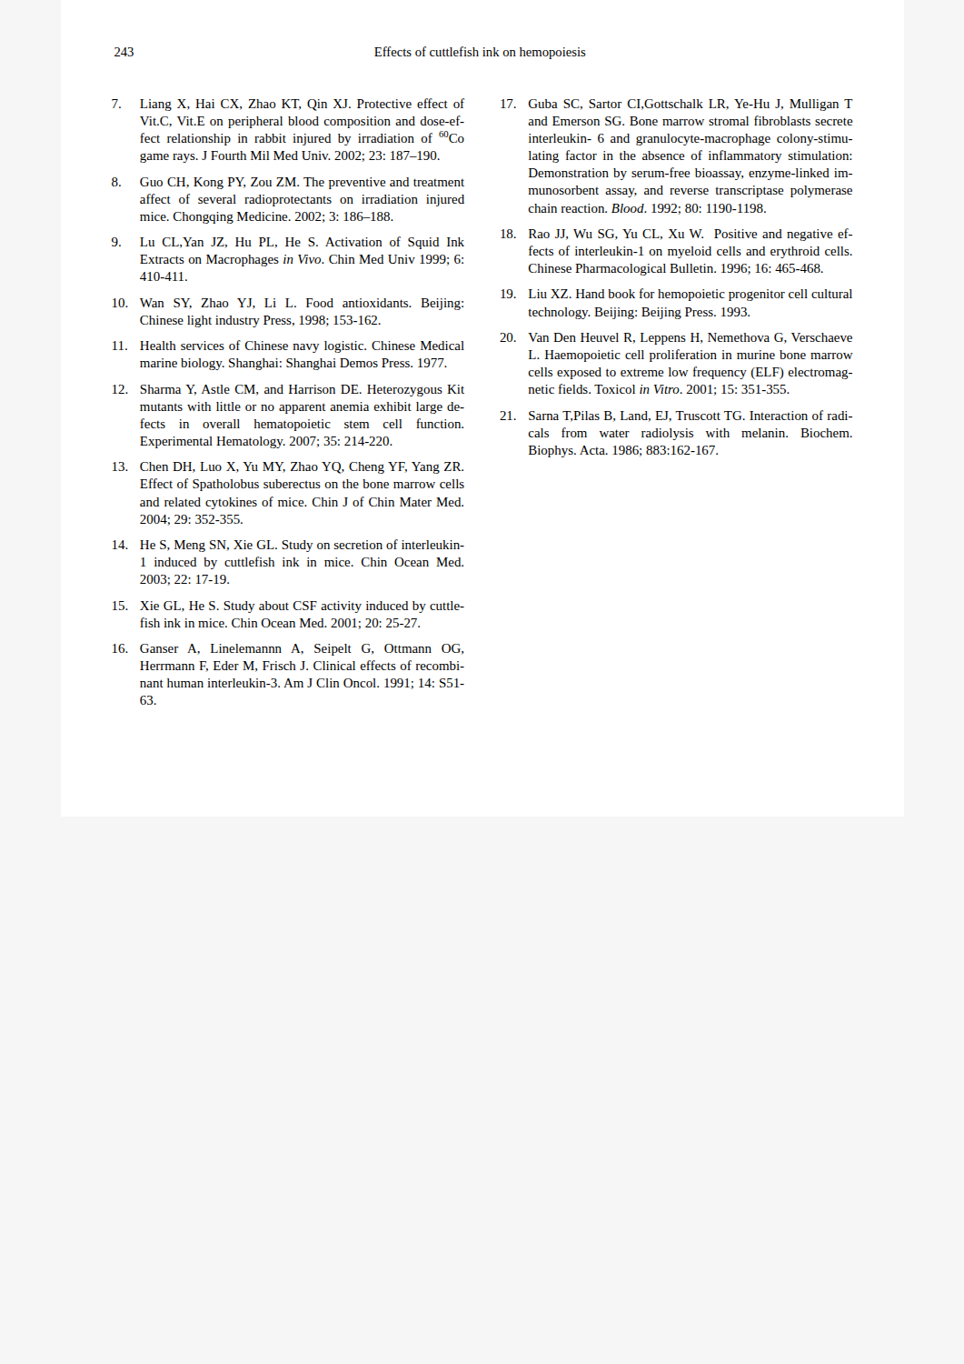243 Effects of cuttlefish ink on hemopoiesis
Liang X, Hai CX, Zhao KT, Qin XJ. Protective effect of Vit.C, Vit.E on peripheral blood composition and dose-effect relationship in rabbit injured by irradiation of 60Co game rays. J Fourth Mil Med Univ. 2002; 23: 187–190.
Guo CH, Kong PY, Zou ZM. The preventive and treatment affect of several radioprotectants on irradiation injured mice. Chongqing Medicine. 2002; 3: 186–188.
Lu CL,Yan JZ, Hu PL, He S. Activation of Squid Ink Extracts on Macrophages in Vivo. Chin Med Univ 1999; 6: 410-411.
Wan SY, Zhao YJ, Li L. Food antioxidants. Beijing: Chinese light industry Press, 1998; 153-162.
Health services of Chinese navy logistic. Chinese Medical marine biology. Shanghai: Shanghai Demos Press. 1977.
Sharma Y, Astle CM, and Harrison DE. Heterozygous Kit mutants with little or no apparent anemia exhibit large defects in overall hematopoietic stem cell function. Experimental Hematology. 2007; 35: 214-220.
Chen DH, Luo X, Yu MY, Zhao YQ, Cheng YF, Yang ZR. Effect of Spatholobus suberectus on the bone marrow cells and related cytokines of mice. Chin J of Chin Mater Med. 2004; 29: 352-355.
He S, Meng SN, Xie GL. Study on secretion of interleukin-1 induced by cuttlefish ink in mice. Chin Ocean Med. 2003; 22: 17-19.
Xie GL, He S. Study about CSF activity induced by cuttlefish ink in mice. Chin Ocean Med. 2001; 20: 25-27.
Ganser A, Linelemannn A, Seipelt G, Ottmann OG, Herrmann F, Eder M, Frisch J. Clinical effects of recombinant human interleukin-3. Am J Clin Oncol. 1991; 14: S51-63.
Guba SC, Sartor CI,Gottschalk LR, Ye-Hu J, Mulligan T and Emerson SG. Bone marrow stromal fibroblasts secrete interleukin- 6 and granulocyte-macrophage colony-stimulating factor in the absence of inflammatory stimulation: Demonstration by serum-free bioassay, enzyme-linked immunosorbent assay, and reverse transcriptase polymerase chain reaction. Blood. 1992; 80: 1190-1198.
Rao JJ, Wu SG, Yu CL, Xu W. Positive and negative effects of interleukin-1 on myeloid cells and erythroid cells. Chinese Pharmacological Bulletin. 1996; 16: 465-468.
Liu XZ. Hand book for hemopoietic progenitor cell cultural technology. Beijing: Beijing Press. 1993.
Van Den Heuvel R, Leppens H, Nemethova G, Verschaeve L. Haemopoietic cell proliferation in murine bone marrow cells exposed to extreme low frequency (ELF) electromagnetic fields. Toxicol in Vitro. 2001; 15: 351-355.
Sarna T,Pilas B, Land, EJ, Truscott TG. Interaction of radicals from water radiolysis with melanin. Biochem. Biophys. Acta. 1986; 883:162-167.